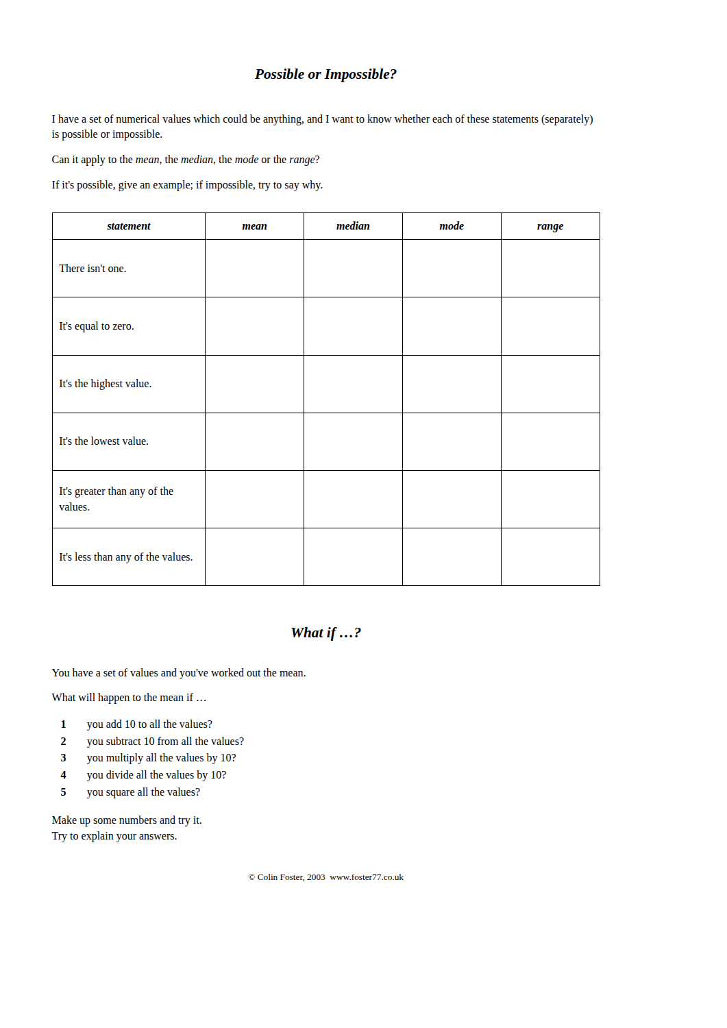Possible or Impossible?
I have a set of numerical values which could be anything, and I want to know whether each of these statements (separately) is possible or impossible.
Can it apply to the mean, the median, the mode or the range?
If it's possible, give an example; if impossible, try to say why.
| statement | mean | median | mode | range |
| --- | --- | --- | --- | --- |
| There isn't one. | | | | |
| It's equal to zero. | | | | |
| It's the highest value. | | | | |
| It's the lowest value. | | | | |
| It's greater than any of the values. | | | | |
| It's less than any of the values. | | | | |
What if …?
You have a set of values and you've worked out the mean.
What will happen to the mean if …
you add 10 to all the values?
you subtract 10 from all the values?
you multiply all the values by 10?
you divide all the values by 10?
you square all the values?
Make up some numbers and try it.
Try to explain your answers.
© Colin Foster, 2003 www.foster77.co.uk